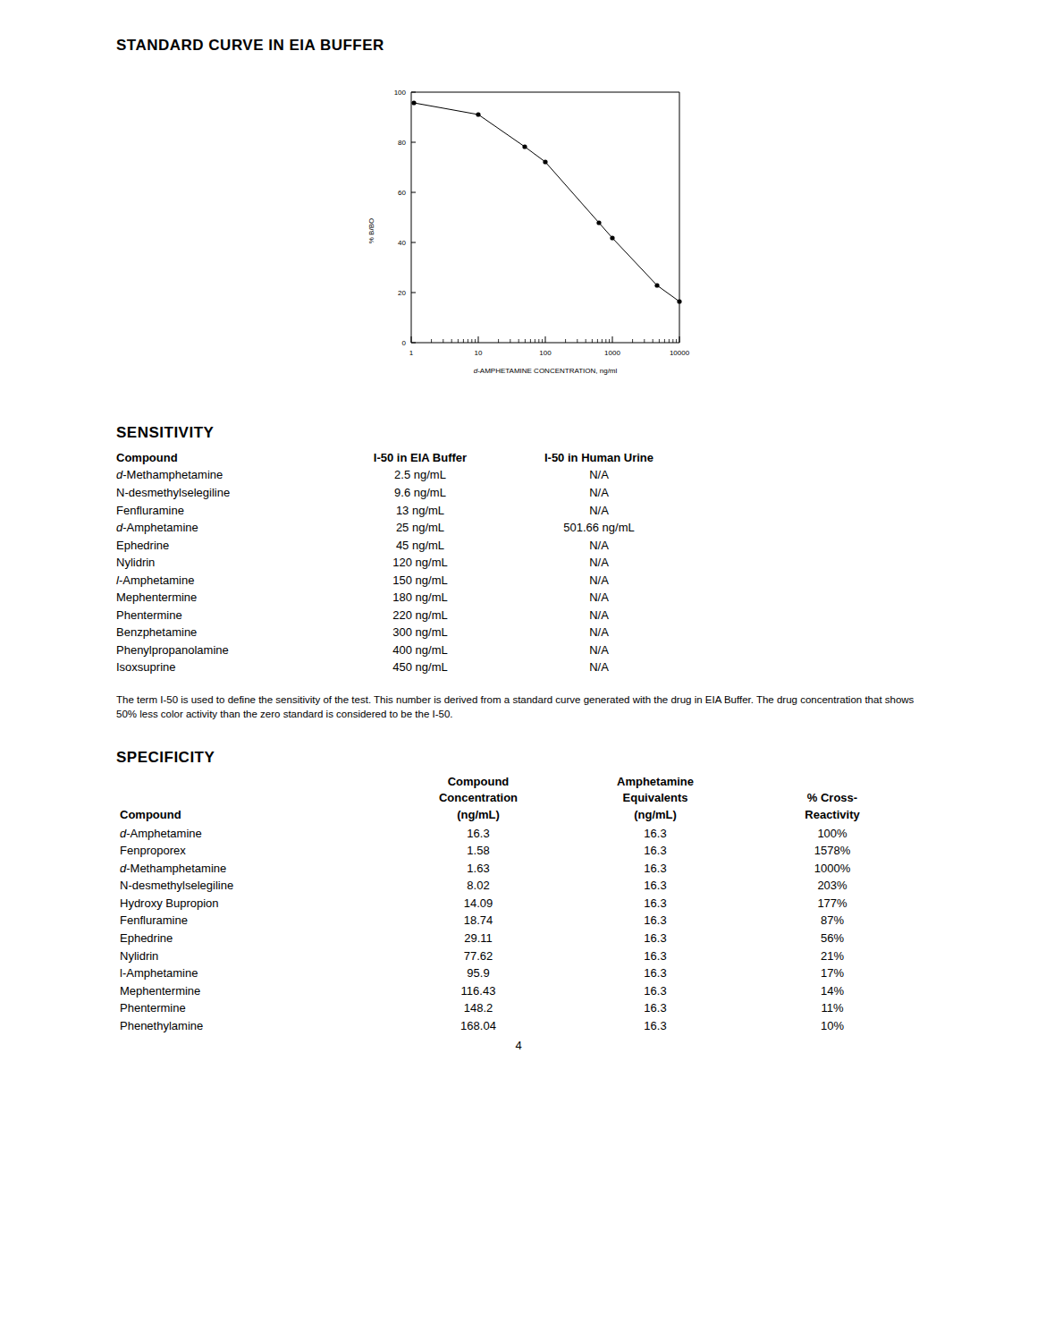STANDARD CURVE IN EIA BUFFER
0 20 40 60 80 100 % B/BO 1 10 100 1000 10000 d-AMPHETAMINE CONCENTRATION, ng/ml
SENSITIVITY
| Compound | I-50 in EIA Buffer | I-50 in Human Urine |
| --- | --- | --- |
| d -Methamphetamine | 2.5 ng/mL | N/A |
| N-desmethylselegiline | 9.6 ng/mL | N/A |
| Fenfluramine | 13 ng/mL | N/A |
| d -Amphetamine | 25 ng/mL | 501.66 ng/mL |
| Ephedrine | 45 ng/mL | N/A |
| Nylidrin | 120 ng/mL | N/A |
| l -Amphetamine | 150 ng/mL | N/A |
| Mephentermine | 180 ng/mL | N/A |
| Phentermine | 220 ng/mL | N/A |
| Benzphetamine | 300 ng/mL | N/A |
| Phenylpropanolamine | 400 ng/mL | N/A |
| Isoxsuprine | 450 ng/mL | N/A |
The term I-50 is used to define the sensitivity of the test. This number is derived from a standard curve generated with the drug in EIA Buffer. The drug concentration that shows 50% less color activity than the zero standard is considered to be the I-50.
SPECIFICITY
| | Compound Concentration | Amphetamine Equivalents | % Cross- |
| --- | --- | --- | --- |
| Compound | (ng/mL) | (ng/mL) | Reactivity |
| d -Amphetamine | 16.3 | 16.3 | 100% |
| Fenproporex | 1.58 | 16.3 | 1578% |
| d -Methamphetamine | 1.63 | 16.3 | 1000% |
| N-desmethylselegiline | 8.02 | 16.3 | 203% |
| Hydroxy Bupropion | 14.09 | 16.3 | 177% |
| Fenfluramine | 18.74 | 16.3 | 87% |
| Ephedrine | 29.11 | 16.3 | 56% |
| Nylidrin | 77.62 | 16.3 | 21% |
| l-Amphetamine | 95.9 | 16.3 | 17% |
| Mephentermine | 116.43 | 16.3 | 14% |
| Phentermine | 148.2 | 16.3 | 11% |
| Phenethylamine | 168.04 | 16.3 | 10% |
4